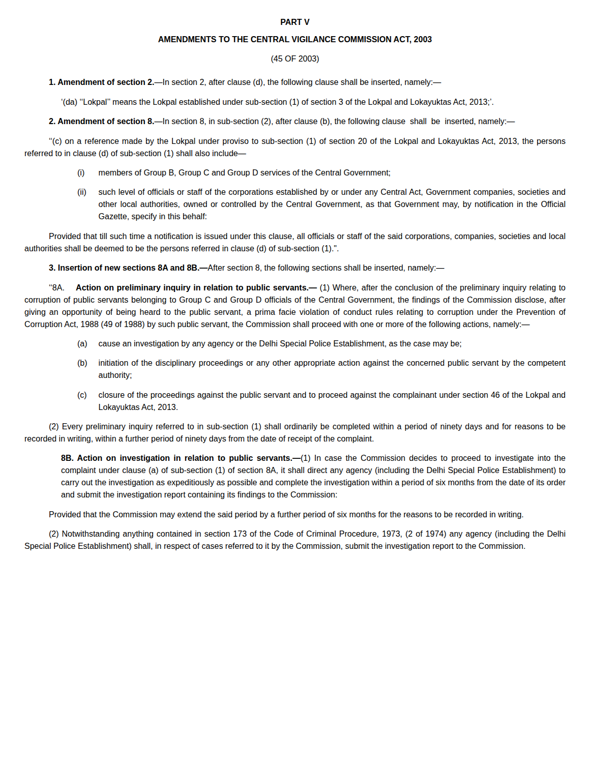PART V
AMENDMENTS TO THE CENTRAL VIGILANCE COMMISSION ACT, 2003
(45 OF 2003)
1. Amendment of section 2.—In section 2, after clause (d), the following clause shall be inserted, namely:—
‘(da) ‘‘Lokpal’’ means the Lokpal established under sub-section (1) of section 3 of the Lokpal and Lokayuktas Act, 2013;’.
2. Amendment of section 8.—In section 8, in sub-section (2), after clause (b), the following clause shall be inserted, namely:—
‘‘(c) on a reference made by the Lokpal under proviso to sub-section (1) of section 20 of the Lokpal and Lokayuktas Act, 2013, the persons referred to in clause (d) of sub-section (1) shall also include—
(i)
members of Group B, Group C and Group D services of the Central Government;
(ii)
such level of officials or staff of the corporations established by or under any Central Act, Government companies, societies and other local authorities, owned or controlled by the Central Government, as that Government may, by notification in the Official Gazette, specify in this behalf:
Provided that till such time a notification is issued under this clause, all officials or staff of the said corporations, companies, societies and local authorities shall be deemed to be the persons referred in clause (d) of sub-section (1).".
3. Insertion of new sections 8A and 8B.—After section 8, the following sections shall be inserted, namely:—
‘‘8A. Action on preliminary inquiry in relation to public servants.— (1) Where, after the conclusion of the preliminary inquiry relating to corruption of public servants belonging to Group C and Group D officials of the Central Government, the findings of the Commission disclose, after giving an opportunity of being heard to the public servant, a prima facie violation of conduct rules relating to corruption under the Prevention of Corruption Act, 1988 (49 of 1988) by such public servant, the Commission shall proceed with one or more of the following actions, namely:—
(a)
cause an investigation by any agency or the Delhi Special Police Establishment, as the case may be;
(b)
initiation of the disciplinary proceedings or any other appropriate action against the concerned public servant by the competent authority;
(c)
closure of the proceedings against the public servant and to proceed against the complainant under section 46 of the Lokpal and Lokayuktas Act, 2013.
(2) Every preliminary inquiry referred to in sub-section (1) shall ordinarily be completed within a period of ninety days and for reasons to be recorded in writing, within a further period of ninety days from the date of receipt of the complaint.
8B. Action on investigation in relation to public servants.—(1) In case the Commission decides to proceed to investigate into the complaint under clause (a) of sub-section (1) of section 8A, it shall direct any agency (including the Delhi Special Police Establishment) to carry out the investigation as expeditiously as possible and complete the investigation within a period of six months from the date of its order and submit the investigation report containing its findings to the Commission:
Provided that the Commission may extend the said period by a further period of six months for the reasons to be recorded in writing.
(2) Notwithstanding anything contained in section 173 of the Code of Criminal Procedure, 1973, (2 of 1974) any agency (including the Delhi Special Police Establishment) shall, in respect of cases referred to it by the Commission, submit the investigation report to the Commission.